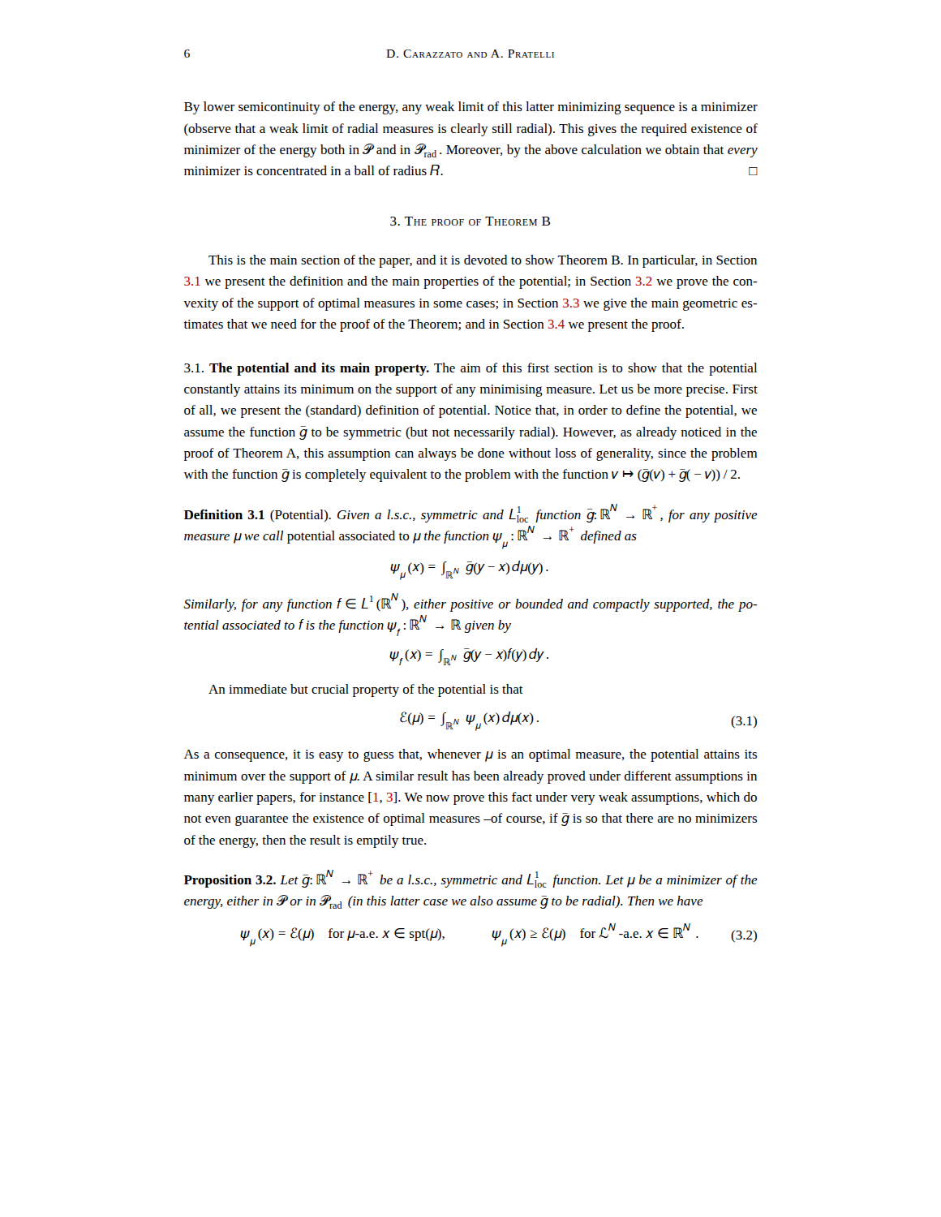6 D. Carazzato and A. Pratelli
By lower semicontinuity of the energy, any weak limit of this latter minimizing sequence is a minimizer (observe that a weak limit of radial measures is clearly still radial). This gives the required existence of minimizer of the energy both in 𝒫 and in 𝒫rad. Moreover, by the above calculation we obtain that every minimizer is concentrated in a ball of radius R. □
3. The proof of Theorem B
This is the main section of the paper, and it is devoted to show Theorem B. In particular, in Section 3.1 we present the definition and the main properties of the potential; in Section 3.2 we prove the convexity of the support of optimal measures in some cases; in Section 3.3 we give the main geometric estimates that we need for the proof of the Theorem; and in Section 3.4 we present the proof.
3.1. The potential and its main property. The aim of this first section is to show that the potential constantly attains its minimum on the support of any minimising measure. Let us be more precise. First of all, we present the (standard) definition of potential. Notice that, in order to define the potential, we assume the function g¯ to be symmetric (but not necessarily radial). However, as already noticed in the proof of Theorem A, this assumption can always be done without loss of generality, since the problem with the function g¯ is completely equivalent to the problem with the function v↦(g¯(v)+g¯(−v))/2.
Definition 3.1 (Potential). Given a l.s.c., symmetric and Lloc1 function g¯:ℝN→ℝ+, for any positive measure μ we call potential associated to μ the function ψμ:ℝN→ℝ+ defined as
ψμ(x)= ∫ℝN g¯(y−x) dμ(y).
Similarly, for any function f∈L1(ℝN), either positive or bounded and compactly supported, the potential associated to f is the function ψf:ℝN→ℝ given by
ψf(x)= ∫ℝN g¯(y−x)f(y) dy.
An immediate but crucial property of the potential is that
ℰ(μ)= ∫ℝN ψμ(x) dμ(x). (3.1)
As a consequence, it is easy to guess that, whenever μ is an optimal measure, the potential attains its minimum over the support of μ. A similar result has been already proved under different assumptions in many earlier papers, for instance [1, 3]. We now prove this fact under very weak assumptions, which do not even guarantee the existence of optimal measures –of course, if g¯ is so that there are no minimizers of the energy, then the result is emptily true.
Proposition 3.2. Let g¯:ℝN→ℝ+ be a l.s.c., symmetric and Lloc1 function. Let μ be a minimizer of the energy, either in 𝒫 or in 𝒫rad (in this latter case we also assume g¯ to be radial). Then we have
ψμ(x)=ℰ(μ) for μ-a.e. x∈spt(μ), ψμ(x)≥ℰ(μ) for ℒN-a.e. x∈ℝN. (3.2)